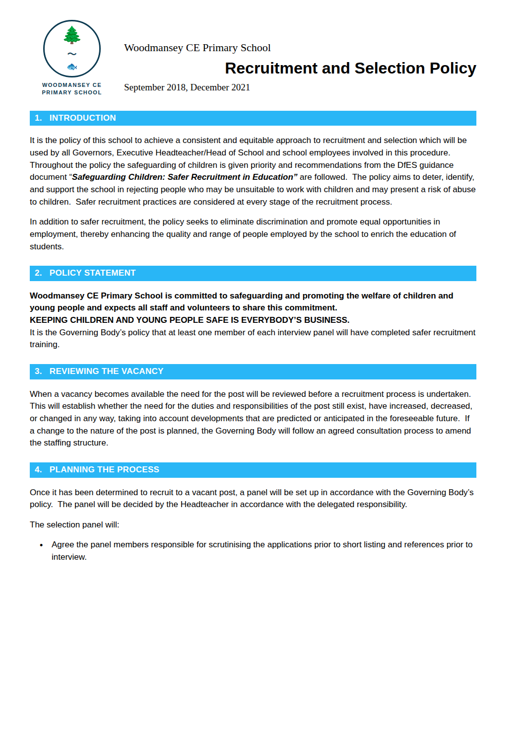🌲
〜
🐟
WOODMANSEY CE
PRIMARY SCHOOL
Woodmansey CE Primary School
Recruitment and Selection Policy
September 2018, December 2021
1. INTRODUCTION
It is the policy of this school to achieve a consistent and equitable approach to recruitment and selection which will be used by all Governors, Executive Headteacher/Head of School and school employees involved in this procedure. Throughout the policy the safeguarding of children is given priority and recommendations from the DfES guidance document “Safeguarding Children: Safer Recruitment in Education” are followed. The policy aims to deter, identify, and support the school in rejecting people who may be unsuitable to work with children and may present a risk of abuse to children. Safer recruitment practices are considered at every stage of the recruitment process.
In addition to safer recruitment, the policy seeks to eliminate discrimination and promote equal opportunities in employment, thereby enhancing the quality and range of people employed by the school to enrich the education of students.
2. POLICY STATEMENT
Woodmansey CE Primary School is committed to safeguarding and promoting the welfare of children and young people and expects all staff and volunteers to share this commitment.
KEEPING CHILDREN AND YOUNG PEOPLE SAFE IS EVERYBODY’S BUSINESS.
It is the Governing Body’s policy that at least one member of each interview panel will have completed safer recruitment training.
3. REVIEWING THE VACANCY
When a vacancy becomes available the need for the post will be reviewed before a recruitment process is undertaken. This will establish whether the need for the duties and responsibilities of the post still exist, have increased, decreased, or changed in any way, taking into account developments that are predicted or anticipated in the foreseeable future. If a change to the nature of the post is planned, the Governing Body will follow an agreed consultation process to amend the staffing structure.
4. PLANNING THE PROCESS
Once it has been determined to recruit to a vacant post, a panel will be set up in accordance with the Governing Body’s policy. The panel will be decided by the Headteacher in accordance with the delegated responsibility.
The selection panel will:
Agree the panel members responsible for scrutinising the applications prior to short listing and references prior to interview.